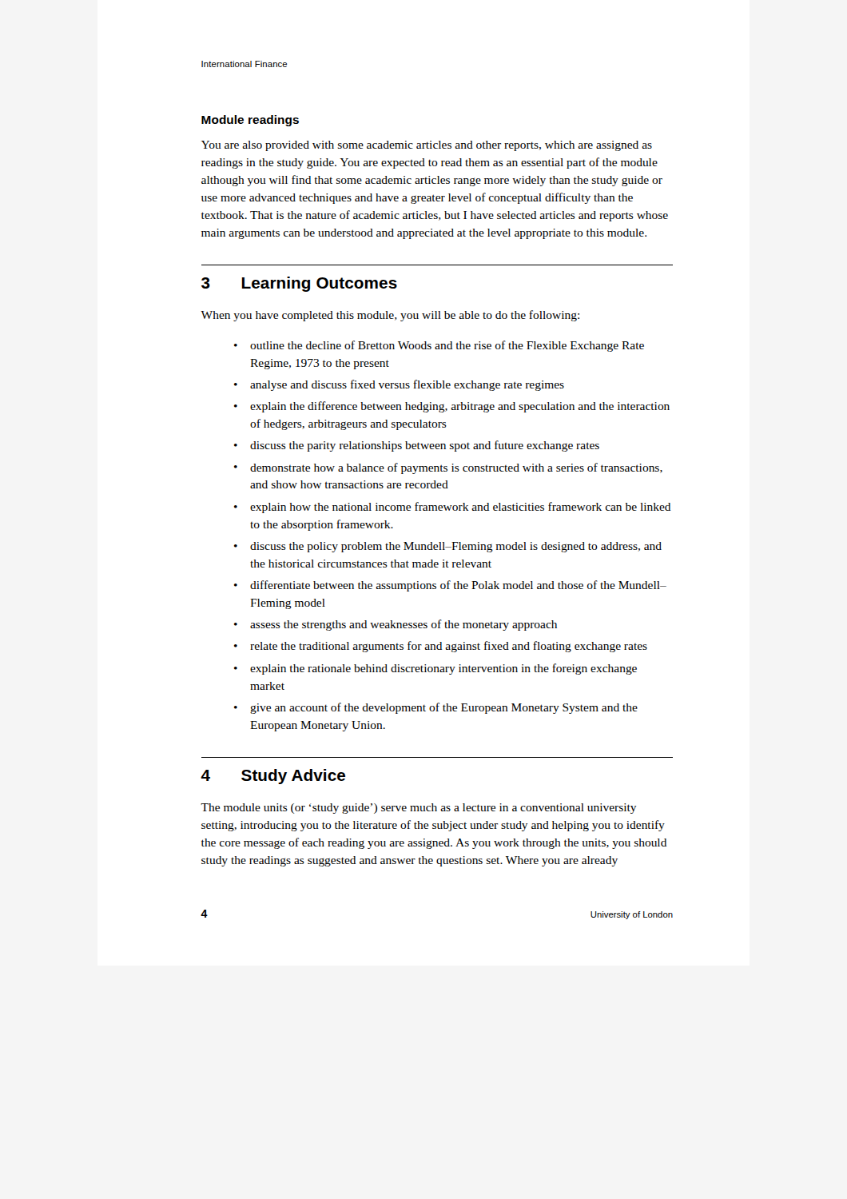International Finance
Module readings
You are also provided with some academic articles and other reports, which are assigned as readings in the study guide. You are expected to read them as an essential part of the module although you will find that some academic articles range more widely than the study guide or use more advanced techniques and have a greater level of conceptual difficulty than the textbook. That is the nature of academic articles, but I have selected articles and reports whose main arguments can be understood and appreciated at the level appropriate to this module.
3
Learning Outcomes
When you have completed this module, you will be able to do the following:
outline the decline of Bretton Woods and the rise of the Flexible Exchange Rate Regime, 1973 to the present
analyse and discuss fixed versus flexible exchange rate regimes
explain the difference between hedging, arbitrage and speculation and the interaction of hedgers, arbitrageurs and speculators
discuss the parity relationships between spot and future exchange rates
demonstrate how a balance of payments is constructed with a series of transactions, and show how transactions are recorded
explain how the national income framework and elasticities framework can be linked to the absorption framework.
discuss the policy problem the Mundell–Fleming model is designed to address, and the historical circumstances that made it relevant
differentiate between the assumptions of the Polak model and those of the Mundell–Fleming model
assess the strengths and weaknesses of the monetary approach
relate the traditional arguments for and against fixed and floating exchange rates
explain the rationale behind discretionary intervention in the foreign exchange market
give an account of the development of the European Monetary System and the European Monetary Union.
4
Study Advice
The module units (or ‘study guide’) serve much as a lecture in a conventional university setting, introducing you to the literature of the subject under study and helping you to identify the core message of each reading you are assigned. As you work through the units, you should study the readings as suggested and answer the questions set. Where you are already
4 University of London